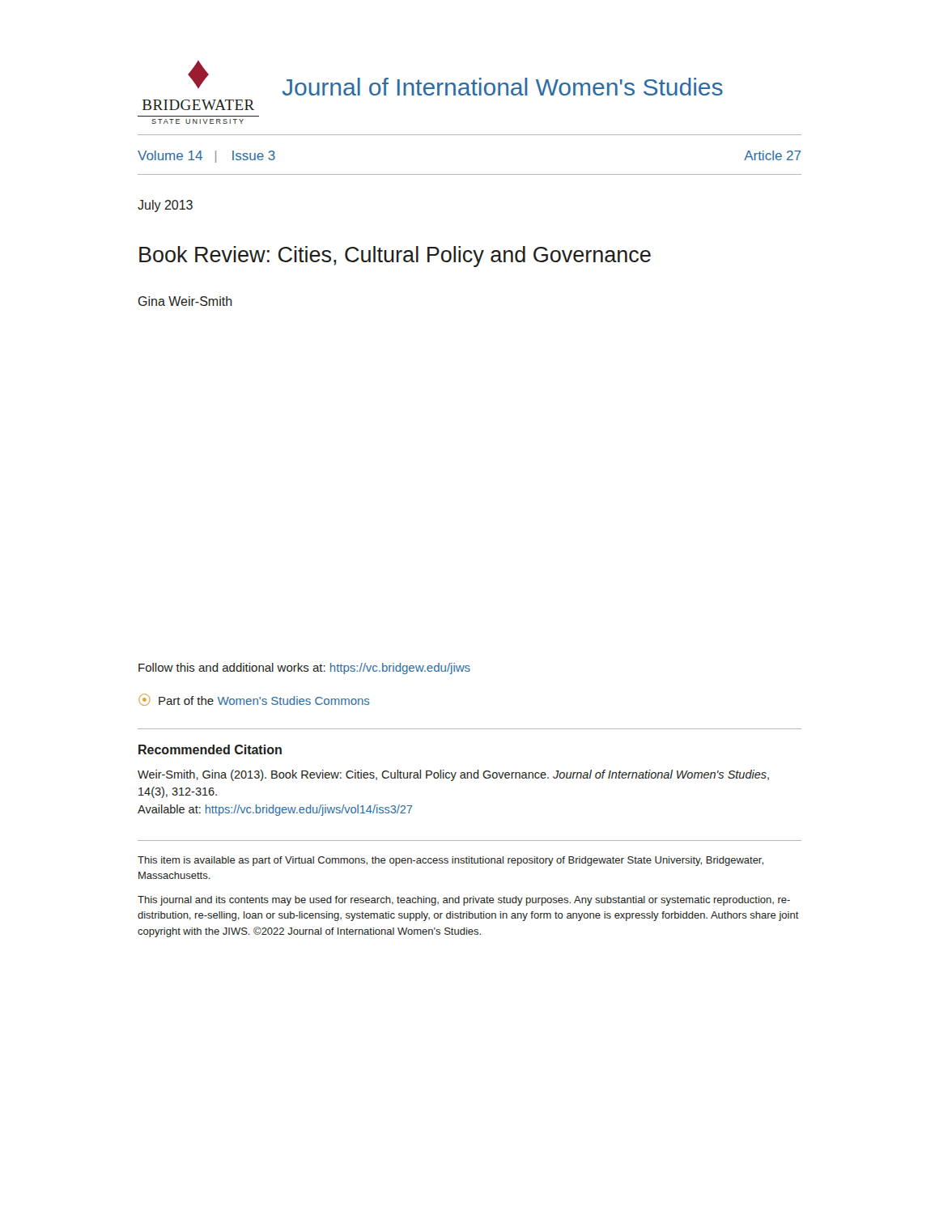♦ BRIDGEWATER STATE UNIVERSITY
Journal of International Women's Studies
Volume 14 Issue 3
Article 27
July 2013
Book Review: Cities, Cultural Policy and Governance
Gina Weir-Smith
Follow this and additional works at: https://vc.bridgew.edu/jiws
⦿ Part of the Women's Studies Commons
Recommended Citation
Weir-Smith, Gina (2013). Book Review: Cities, Cultural Policy and Governance. Journal of International Women's Studies, 14(3), 312-316.
Available at: https://vc.bridgew.edu/jiws/vol14/iss3/27
This item is available as part of Virtual Commons, the open-access institutional repository of Bridgewater State University, Bridgewater, Massachusetts.
This journal and its contents may be used for research, teaching, and private study purposes. Any substantial or systematic reproduction, re-distribution, re-selling, loan or sub-licensing, systematic supply, or distribution in any form to anyone is expressly forbidden. Authors share joint copyright with the JIWS. ©2022 Journal of International Women's Studies.